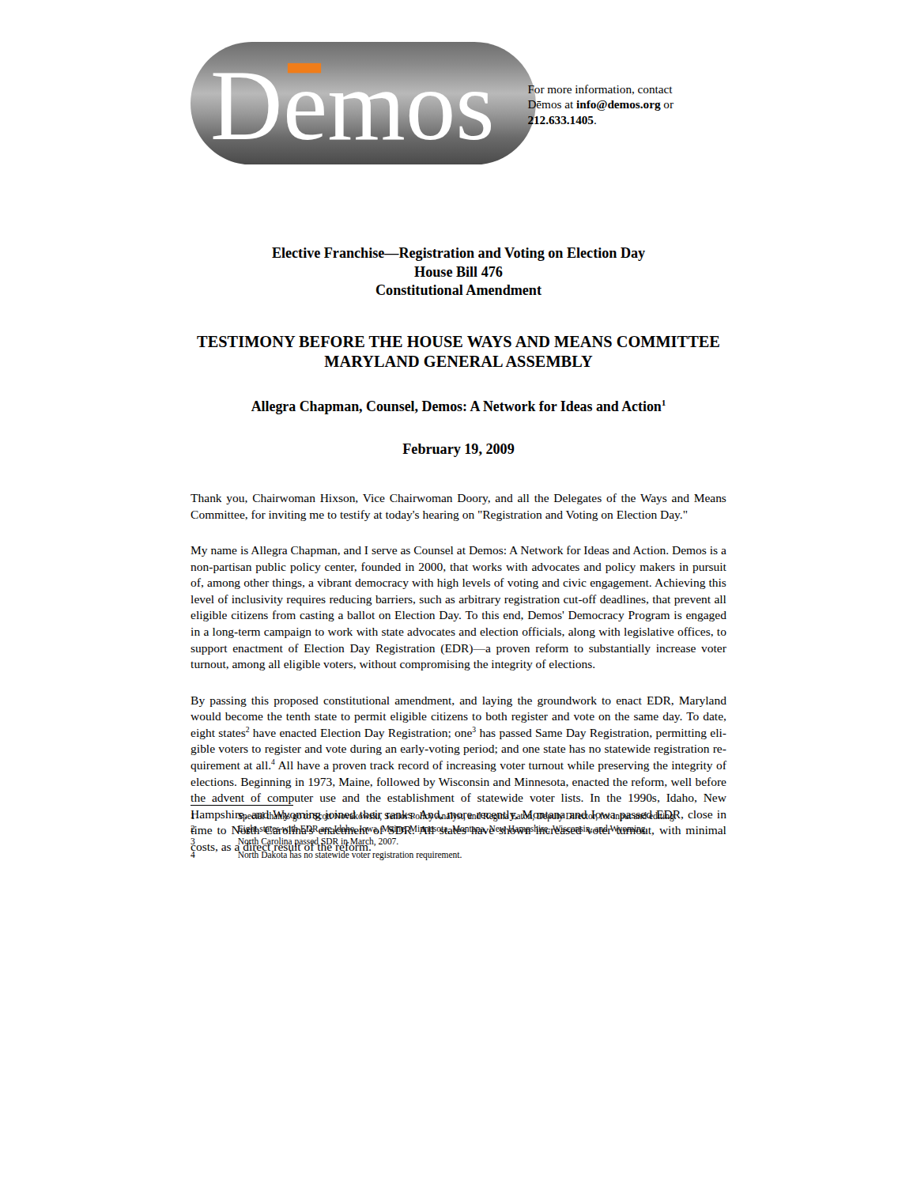D emos
For more information, contact
Dēmos at info@demos.org or
212.633.1405.
Elective Franchise—Registration and Voting on Election Day House Bill 476 Constitutional Amendment
TESTIMONY BEFORE THE HOUSE WAYS AND MEANS COMMITTEE
MARYLAND GENERAL ASSEMBLY
Allegra Chapman, Counsel, Demos: A Network for Ideas and Action1
February 19, 2009
Thank you, Chairwoman Hixson, Vice Chairwoman Doory, and all the Delegates of the Ways and Means Committee, for inviting me to testify at today's hearing on "Registration and Voting on Election Day."
My name is Allegra Chapman, and I serve as Counsel at Demos: A Network for Ideas and Action. Demos is a non-partisan public policy center, founded in 2000, that works with advocates and policy makers in pursuit of, among other things, a vibrant democracy with high levels of voting and civic engagement. Achieving this level of inclusivity requires reducing barriers, such as arbitrary registration cut-off deadlines, that prevent all eligible citizens from casting a ballot on Election Day. To this end, Demos' Democracy Program is engaged in a long-term campaign to work with state advocates and election officials, along with legislative offices, to support enactment of Election Day Registration (EDR)—a proven reform to substantially increase voter turnout, among all eligible voters, without compromising the integrity of elections.
By passing this proposed constitutional amendment, and laying the groundwork to enact EDR, Maryland would become the tenth state to permit eligible citizens to both register and vote on the same day. To date, eight states2 have enacted Election Day Registration; one3 has passed Same Day Registration, permitting eligible voters to register and vote during an early-voting period; and one state has no statewide registration requirement at all.4 All have a proven track record of increasing voter turnout while preserving the integrity of elections. Beginning in 1973, Maine, followed by Wisconsin and Minnesota, enacted the reform, well before the advent of computer use and the establishment of statewide voter lists. In the 1990s, Idaho, New Hampshire, and Wyoming joined their ranks. And, more recently, Montana and Iowa passed EDR, close in time to North Carolina's enactment of SDR. All states have shown increased voter turnout, with minimal costs, as a direct result of the reform.
1 Special thanks go to Scott Novakowski, Senior Policy Analyst, and Regina Eaton, Deputy Director, for input and editing.
2 Eight states with EDR are Idaho, Iowa, Maine, Minnesota, Montana, New Hampshire, Wisconsin, and Wyoming.
3 North Carolina passed SDR in March, 2007.
4 North Dakota has no statewide voter registration requirement.